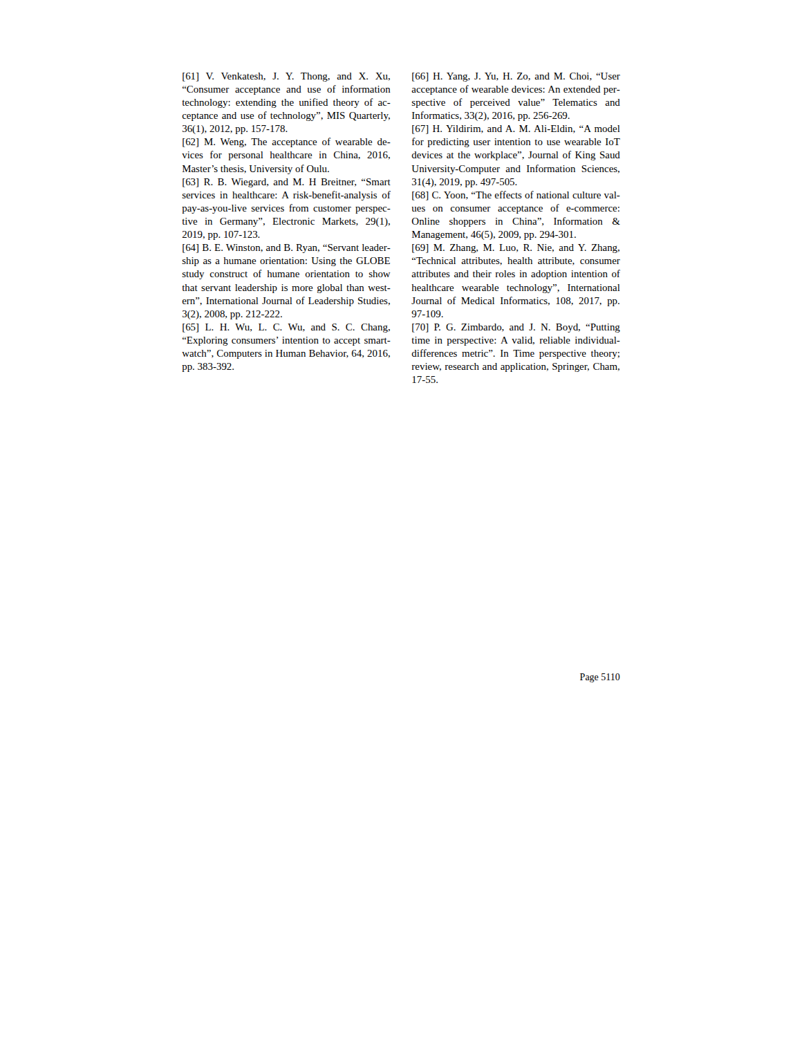[61] V. Venkatesh, J. Y. Thong, and X. Xu, “Consumer acceptance and use of information technology: extending the unified theory of acceptance and use of technology”, MIS Quarterly, 36(1), 2012, pp. 157-178.
[62] M. Weng, The acceptance of wearable devices for personal healthcare in China, 2016, Master’s thesis, University of Oulu.
[63] R. B. Wiegard, and M. H Breitner, “Smart services in healthcare: A risk-benefit-analysis of pay-as-you-live services from customer perspective in Germany”, Electronic Markets, 29(1), 2019, pp. 107-123.
[64] B. E. Winston, and B. Ryan, “Servant leadership as a humane orientation: Using the GLOBE study construct of humane orientation to show that servant leadership is more global than western”, International Journal of Leadership Studies, 3(2), 2008, pp. 212-222.
[65] L. H. Wu, L. C. Wu, and S. C. Chang, “Exploring consumers’ intention to accept smartwatch”, Computers in Human Behavior, 64, 2016, pp. 383-392.
[66] H. Yang, J. Yu, H. Zo, and M. Choi, “User acceptance of wearable devices: An extended perspective of perceived value” Telematics and Informatics, 33(2), 2016, pp. 256-269.
[67] H. Yildirim, and A. M. Ali-Eldin, “A model for predicting user intention to use wearable IoT devices at the workplace”, Journal of King Saud University-Computer and Information Sciences, 31(4), 2019, pp. 497-505.
[68] C. Yoon, “The effects of national culture values on consumer acceptance of e-commerce: Online shoppers in China”, Information & Management, 46(5), 2009, pp. 294-301.
[69] M. Zhang, M. Luo, R. Nie, and Y. Zhang, “Technical attributes, health attribute, consumer attributes and their roles in adoption intention of healthcare wearable technology”, International Journal of Medical Informatics, 108, 2017, pp. 97-109.
[70] P. G. Zimbardo, and J. N. Boyd, “Putting time in perspective: A valid, reliable individual-differences metric”. In Time perspective theory; review, research and application, Springer, Cham, 17-55.
Page 5110